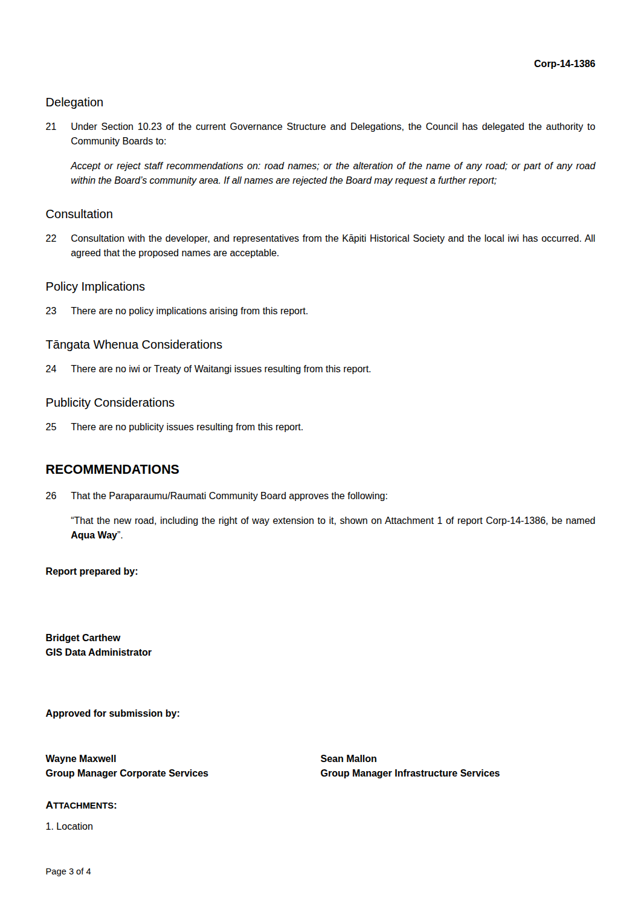Corp-14-1386
Delegation
21
Under Section 10.23 of the current Governance Structure and Delegations, the Council has delegated the authority to Community Boards to:
Accept or reject staff recommendations on: road names; or the alteration of the name of any road; or part of any road within the Board’s community area. If all names are rejected the Board may request a further report;
Consultation
22
Consultation with the developer, and representatives from the Kāpiti Historical Society and the local iwi has occurred. All agreed that the proposed names are acceptable.
Policy Implications
23
There are no policy implications arising from this report.
Tāngata Whenua Considerations
24
There are no iwi or Treaty of Waitangi issues resulting from this report.
Publicity Considerations
25
There are no publicity issues resulting from this report.
RECOMMENDATIONS
26
That the Paraparaumu/Raumati Community Board approves the following:
“That the new road, including the right of way extension to it, shown on Attachment 1 of report Corp-14-1386, be named Aqua Way”.
Report prepared by:
Bridget Carthew
GIS Data Administrator
Approved for submission by:
| Wayne Maxwell Group Manager Corporate Services | Sean Mallon Group Manager Infrastructure Services |
ATTACHMENTS:
1. Location
Page 3 of 4